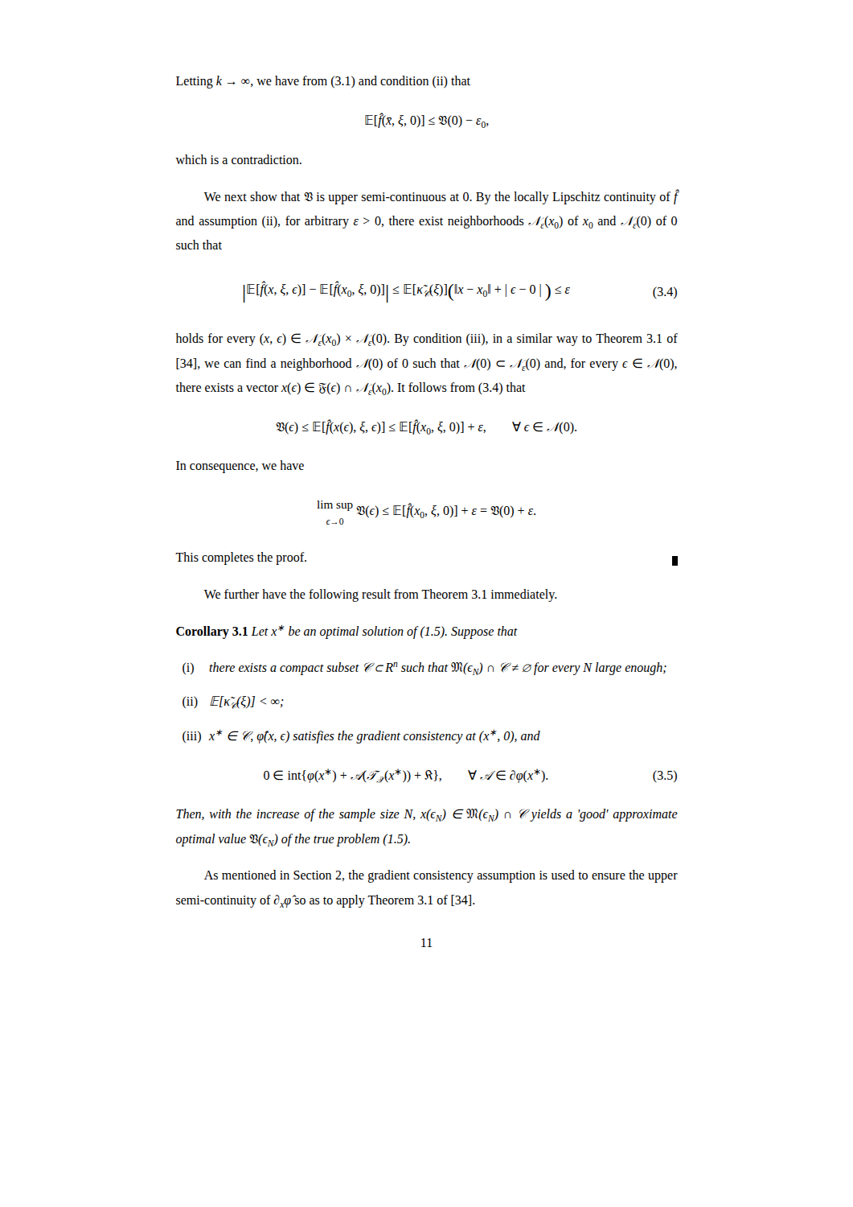Letting k → ∞, we have from (3.1) and condition (ii) that
𝔼[f̂(x̄, ξ, 0)] ≤ 𝔙(0) − ε0,
which is a contradiction.
We next show that 𝔙 is upper semi-continuous at 0. By the locally Lipschitz continuity of f̂ and assumption (ii), for arbitrary ε > 0, there exist neighborhoods 𝒩ε(x0) of x0 and 𝒩ε(0) of 0 such that
|𝔼[f̂(x, ξ, ϵ)] − 𝔼[f̂(x0, ξ, 0)]| ≤ 𝔼[κ̃𝒞(ξ)](‖x − x0‖ + | ϵ − 0 | ) ≤ ε
(3.4)
holds for every (x, ϵ) ∈ 𝒩ε(x0) × 𝒩ε(0). By condition (iii), in a similar way to Theorem 3.1 of [34], we can find a neighborhood 𝒩(0) of 0 such that 𝒩(0) ⊂ 𝒩ε(0) and, for every ϵ ∈ 𝒩(0), there exists a vector x(ϵ) ∈ 𝔉(ϵ) ∩ 𝒩ε(x0). It follows from (3.4) that
𝔙(ϵ) ≤ 𝔼[f̂(x(ϵ), ξ, ϵ)] ≤ 𝔼[f̂(x0, ξ, 0)] + ε, ∀ ϵ ∈ 𝒩(0).
In consequence, we have
lim sup ϵ→0 𝔙(ϵ) ≤ 𝔼[f̂(x0, ξ, 0)] + ε = 𝔙(0) + ε.
This completes the proof.
We further have the following result from Theorem 3.1 immediately.
Corollary 3.1 Let x∗ be an optimal solution of (1.5). Suppose that
(i) there exists a compact subset 𝒞 ⊂ Rn such that 𝔐(ϵN) ∩ 𝒞 ≠ ∅ for every N large enough;
(ii) 𝔼[κ̃𝒞(ξ)] < ∞;
(iii) x∗ ∈ 𝒞, φ̂(x, ϵ) satisfies the gradient consistency at (x∗, 0), and
0 ∈ int{φ(x∗) + 𝒜(𝒯𝒳(x∗)) + 𝔎}, ∀ 𝒜 ∈ ∂φ(x∗).
(3.5)
Then, with the increase of the sample size N, x(ϵN) ∈ 𝔐(ϵN) ∩ 𝒞 yields a 'good' approximate optimal value 𝔙(ϵN) of the true problem (1.5).
As mentioned in Section 2, the gradient consistency assumption is used to ensure the upper semi-continuity of ∂xφ̂ so as to apply Theorem 3.1 of [34].
11